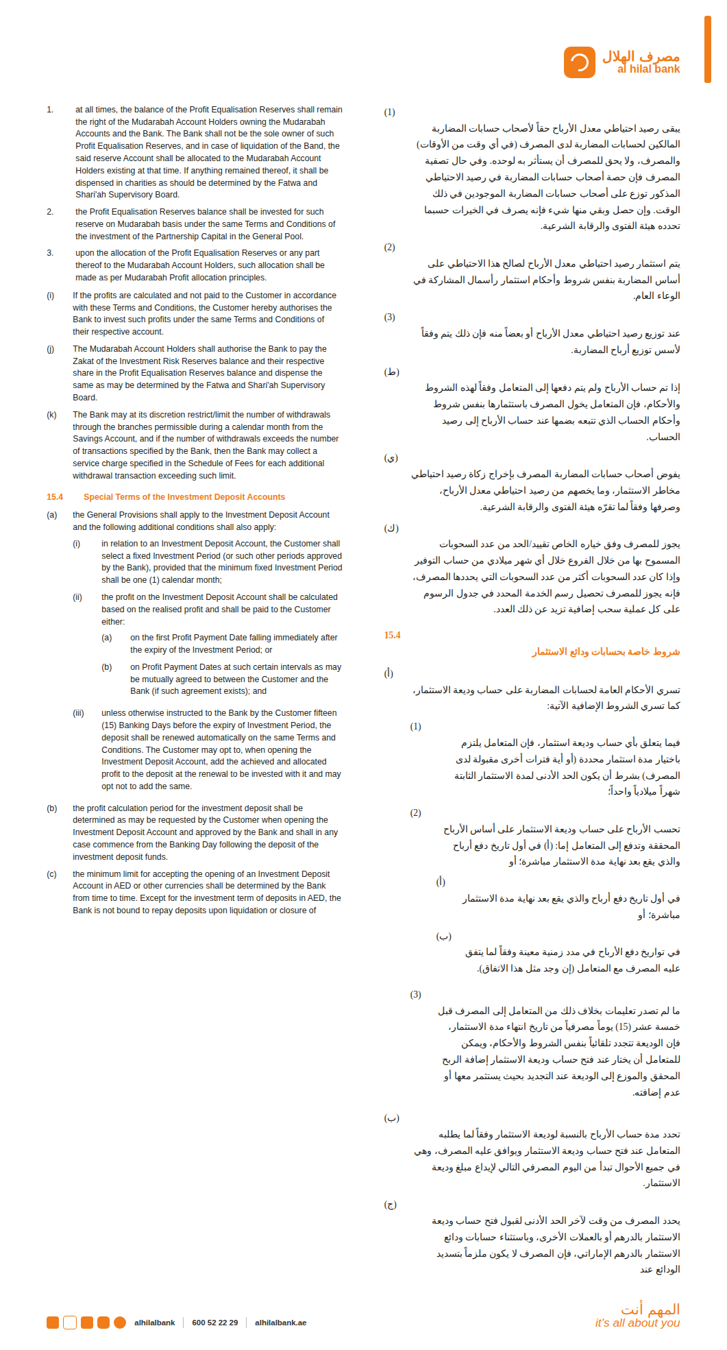مصرف الهلال
al hilal bank
1. at all times, the balance of the Profit Equalisation Reserves shall remain the right of the Mudarabah Account Holders owning the Mudarabah Accounts and the Bank. The Bank shall not be the sole owner of such Profit Equalisation Reserves, and in case of liquidation of the Band, the said reserve Account shall be allocated to the Mudarabah Account Holders existing at that time. If anything remained thereof, it shall be dispensed in charities as should be determined by the Fatwa and Shari'ah Supervisory Board.
2. the Profit Equalisation Reserves balance shall be invested for such reserve on Mudarabah basis under the same Terms and Conditions of the investment of the Partnership Capital in the General Pool.
3. upon the allocation of the Profit Equalisation Reserves or any part thereof to the Mudarabah Account Holders, such allocation shall be made as per Mudarabah Profit allocation principles.
(i) If the profits are calculated and not paid to the Customer in accordance with these Terms and Conditions, the Customer hereby authorises the Bank to invest such profits under the same Terms and Conditions of their respective account.
(j) The Mudarabah Account Holders shall authorise the Bank to pay the Zakat of the Investment Risk Reserves balance and their respective share in the Profit Equalisation Reserves balance and dispense the same as may be determined by the Fatwa and Shari'ah Supervisory Board.
(k) The Bank may at its discretion restrict/limit the number of withdrawals through the branches permissible during a calendar month from the Savings Account, and if the number of withdrawals exceeds the number of transactions specified by the Bank, then the Bank may collect a service charge specified in the Schedule of Fees for each additional withdrawal transaction exceeding such limit.
15.4 Special Terms of the Investment Deposit Accounts
(a) the General Provisions shall apply to the Investment Deposit Account and the following additional conditions shall also apply:
(i) in relation to an Investment Deposit Account, the Customer shall select a fixed Investment Period (or such other periods approved by the Bank), provided that the minimum fixed Investment Period shall be one (1) calendar month;
(ii) the profit on the Investment Deposit Account shall be calculated based on the realised profit and shall be paid to the Customer either:
(a) on the first Profit Payment Date falling immediately after the expiry of the Investment Period; or
(b) on Profit Payment Dates at such certain intervals as may be mutually agreed to between the Customer and the Bank (if such agreement exists); and
(iii) unless otherwise instructed to the Bank by the Customer fifteen (15) Banking Days before the expiry of Investment Period, the deposit shall be renewed automatically on the same Terms and Conditions. The Customer may opt to, when opening the Investment Deposit Account, add the achieved and allocated profit to the deposit at the renewal to be invested with it and may opt not to add the same.
(b) the profit calculation period for the investment deposit shall be determined as may be requested by the Customer when opening the Investment Deposit Account and approved by the Bank and shall in any case commence from the Banking Day following the deposit of the investment deposit funds.
(c) the minimum limit for accepting the opening of an Investment Deposit Account in AED or other currencies shall be determined by the Bank from time to time. Except for the investment term of deposits in AED, the Bank is not bound to repay deposits upon liquidation or closure of
(1) يبقى رصيد احتياطي معدل الأرباح حقاً لأصحاب حسابات المضاربة المالكين لحسابات المضاربة لدى المصرف (في أي وقت من الأوقات) والمصرف، ولا يحق للمصرف أن يستأثر به لوحده. وفي حال تصفية المصرف فإن حصة أصحاب حسابات المضاربة في رصيد الاحتياطي المذكور توزع على أصحاب حسابات المضاربة الموجودين في ذلك الوقت. وإن حصل وبقي منها شيء فإنه يصرف في الخيرات حسبما تحدده هيئة الفتوى والرقابة الشرعية.
(2) يتم استثمار رصيد احتياطي معدل الأرباح لصالح هذا الاحتياطي على أساس المضاربة بنفس شروط وأحكام استثمار رأسمال المشاركة في الوعاء العام.
(3) عند توزيع رصيد احتياطي معدل الأرباح أو بعضاً منه فإن ذلك يتم وفقاً لأسس توزيع أرباح المضاربة.
(ط) إذا تم حساب الأرباح ولم يتم دفعها إلى المتعامل وفقاً لهذه الشروط والأحكام، فإن المتعامل يخول المصرف باستثمارها بنفس شروط وأحكام الحساب الذي تتبعه بضمها عند حساب الأرباح إلى رصيد الحساب.
(ي) يفوض أصحاب حسابات المضاربة المصرف بإخراج زكاة رصيد احتياطي مخاطر الاستثمار، وما يخصهم من رصيد احتياطي معدل الأرباح، وصرفها وفقاً لما تقرّه هيئة الفتوى والرقابة الشرعية.
(ك) يجوز للمصرف وفق خياره الخاص تقييد/الحد من عدد السحوبات المسموح بها من خلال الفروع خلال أي شهر ميلادي من حساب التوفير وإذا كان عدد السحوبات أكثر من عدد السحوبات التي يحددها المصرف، فإنه يجوز للمصرف تحصيل رسم الخدمة المحدد في جدول الرسوم على كل عملية سحب إضافية تزيد عن ذلك العدد.
15.4 شروط خاصة بحسابات ودائع الاستثمار
(أ) تسري الأحكام العامة لحسابات المضاربة على حساب وديعة الاستثمار، كما تسري الشروط الإضافية الآتية:
(1) فيما يتعلق بأي حساب وديعة استثمار، فإن المتعامل يلتزم باختيار مدة استثمار محددة (أو أية فترات أخرى مقبولة لدى المصرف) بشرط أن يكون الحد الأدنى لمدة الاستثمار الثابتة شهراً ميلادياً واحداً؛
(2) تحسب الأرباح على حساب وديعة الاستثمار على أساس الأرباح المحققة وتدفع إلى المتعامل إما: (أ) في أول تاريخ دفع أرباح والذي يقع بعد نهاية مدة الاستثمار مباشرة؛ أو
(أ) في أول تاريخ دفع أرباح والذي يقع بعد نهاية مدة الاستثمار مباشرة؛ أو
(ب) في تواريخ دفع الأرباح في مدد زمنية معينة وفقاً لما يتفق عليه المصرف مع المتعامل (إن وجد مثل هذا الاتفاق).
(3) ما لم تصدر تعليمات بخلاف ذلك من المتعامل إلى المصرف قبل خمسة عشر (15) يوماً مصرفياً من تاريخ انتهاء مدة الاستثمار، فإن الوديعة تتجدد تلقائياً بنفس الشروط والأحكام، ويمكن للمتعامل أن يختار عند فتح حساب وديعة الاستثمار إضافة الربح المحقق والموزع إلى الوديعة عند التجديد بحيث يستثمر معها أو عدم إضافته.
(ب) تحدد مدة حساب الأرباح بالنسبة لوديعة الاستثمار وفقاً لما يطلبه المتعامل عند فتح حساب وديعة الاستثمار ويوافق عليه المصرف، وهي في جميع الأحوال تبدأ من اليوم المصرفي التالي لإيداع مبلغ وديعة الاستثمار.
(ج) يحدد المصرف من وقت لآخر الحد الأدنى لقبول فتح حساب وديعة الاستثمار بالدرهم أو بالعملات الأخرى، وباستثناء حسابات ودائع الاستثمار بالدرهم الإماراتي، فإن المصرف لا يكون ملزماً بتسديد الودائع عند
alhilalbank 600 52 22 29 alhilalbank.ae
المهم أنت it's all about you